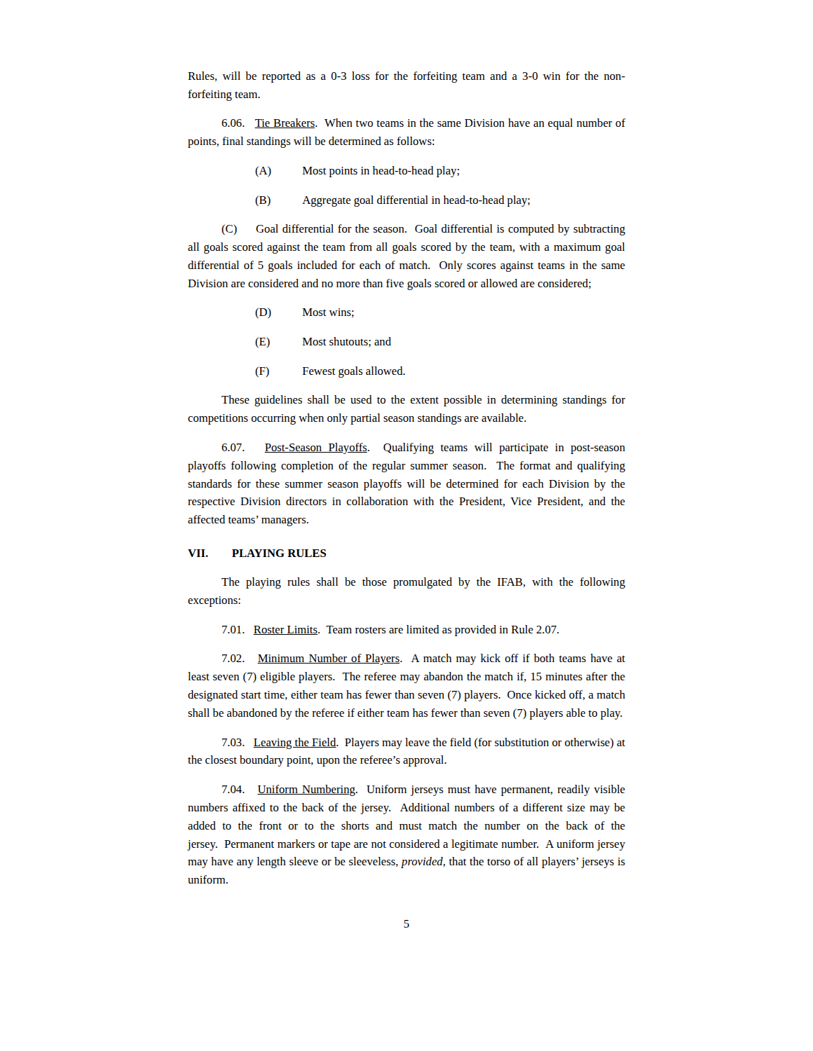Rules, will be reported as a 0-3 loss for the forfeiting team and a 3-0 win for the non-forfeiting team.
6.06. Tie Breakers. When two teams in the same Division have an equal number of points, final standings will be determined as follows:
(A) Most points in head-to-head play;
(B) Aggregate goal differential in head-to-head play;
(C) Goal differential for the season. Goal differential is computed by subtracting all goals scored against the team from all goals scored by the team, with a maximum goal differential of 5 goals included for each of match. Only scores against teams in the same Division are considered and no more than five goals scored or allowed are considered;
(D) Most wins;
(E) Most shutouts; and
(F) Fewest goals allowed.
These guidelines shall be used to the extent possible in determining standings for competitions occurring when only partial season standings are available.
6.07. Post-Season Playoffs. Qualifying teams will participate in post-season playoffs following completion of the regular summer season. The format and qualifying standards for these summer season playoffs will be determined for each Division by the respective Division directors in collaboration with the President, Vice President, and the affected teams’ managers.
VII. PLAYING RULES
The playing rules shall be those promulgated by the IFAB, with the following exceptions:
7.01. Roster Limits. Team rosters are limited as provided in Rule 2.07.
7.02. Minimum Number of Players. A match may kick off if both teams have at least seven (7) eligible players. The referee may abandon the match if, 15 minutes after the designated start time, either team has fewer than seven (7) players. Once kicked off, a match shall be abandoned by the referee if either team has fewer than seven (7) players able to play.
7.03. Leaving the Field. Players may leave the field (for substitution or otherwise) at the closest boundary point, upon the referee’s approval.
7.04. Uniform Numbering. Uniform jerseys must have permanent, readily visible numbers affixed to the back of the jersey. Additional numbers of a different size may be added to the front or to the shorts and must match the number on the back of the jersey. Permanent markers or tape are not considered a legitimate number. A uniform jersey may have any length sleeve or be sleeveless, provided, that the torso of all players’ jerseys is uniform.
5